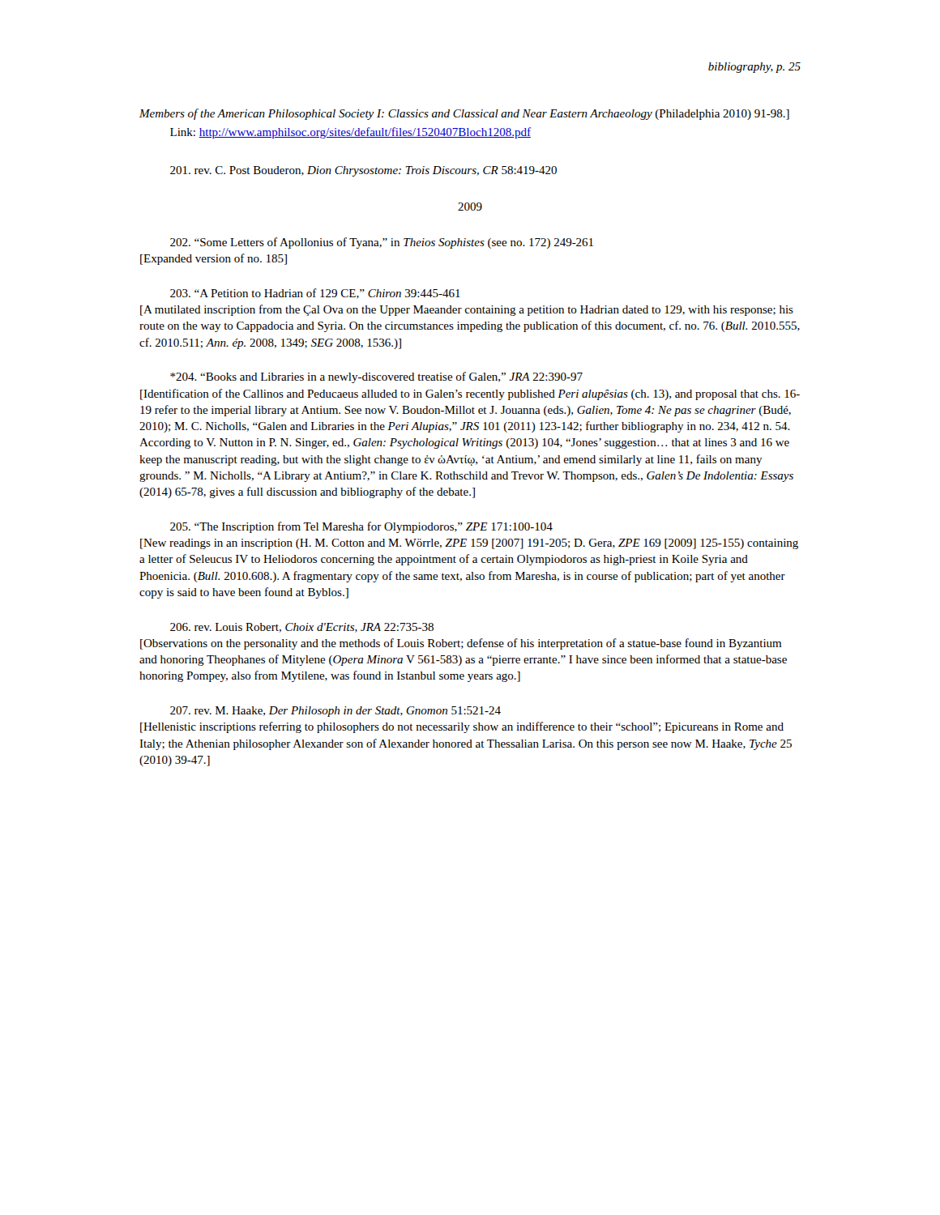bibliography, p. 25
Members of the American Philosophical Society I: Classics and Classical and Near Eastern Archaeology (Philadelphia 2010) 91-98.]
Link: http://www.amphilsoc.org/sites/default/files/1520407Bloch1208.pdf
201. rev. C. Post Bouderon, Dion Chrysostome: Trois Discours, CR 58:419-420
2009
202. “Some Letters of Apollonius of Tyana,” in Theios Sophistes (see no. 172) 249-261
[Expanded version of no. 185]
203. “A Petition to Hadrian of 129 CE,” Chiron 39:445-461
[A mutilated inscription from the Çal Ova on the Upper Maeander containing a petition to Hadrian dated to 129, with his response; his route on the way to Cappadocia and Syria. On the circumstances impeding the publication of this document, cf. no. 76. (Bull. 2010.555, cf. 2010.511; Ann. ép. 2008, 1349; SEG 2008, 1536.)]
*204. “Books and Libraries in a newly-discovered treatise of Galen,” JRA 22:390-97
[Identification of the Callinos and Peducaeus alluded to in Galen’s recently published Peri alupêsias (ch. 13), and proposal that chs. 16-19 refer to the imperial library at Antium. See now V. Boudon-Millot et J. Jouanna (eds.), Galien, Tome 4: Ne pas se chagriner (Budé, 2010); M. C. Nicholls, “Galen and Libraries in the Peri Alupias,” JRS 101 (2011) 123-142; further bibliography in no. 234, 412 n. 54. According to V. Nutton in P. N. Singer, ed., Galen: Psychological Writings (2013) 104, “Jones’ suggestion… that at lines 3 and 16 we keep the manuscript reading, but with the slight change to ἐν ὡΑντίῳ, ‘at Antium,’ and emend similarly at line 11, fails on many grounds. ” M. Nicholls, “A Library at Antium?,” in Clare K. Rothschild and Trevor W. Thompson, eds., Galen’s De Indolentia: Essays (2014) 65-78, gives a full discussion and bibliography of the debate.]
205. “The Inscription from Tel Maresha for Olympiodoros,” ZPE 171:100-104
[New readings in an inscription (H. M. Cotton and M. Wörrle, ZPE 159 [2007] 191-205; D. Gera, ZPE 169 [2009] 125-155) containing a letter of Seleucus IV to Heliodoros concerning the appointment of a certain Olympiodoros as high-priest in Koile Syria and Phoenicia. (Bull. 2010.608.). A fragmentary copy of the same text, also from Maresha, is in course of publication; part of yet another copy is said to have been found at Byblos.]
206. rev. Louis Robert, Choix d'Ecrits, JRA 22:735-38
[Observations on the personality and the methods of Louis Robert; defense of his interpretation of a statue-base found in Byzantium and honoring Theophanes of Mitylene (Opera Minora V 561-583) as a “pierre errante.” I have since been informed that a statue-base honoring Pompey, also from Mytilene, was found in Istanbul some years ago.]
207. rev. M. Haake, Der Philosoph in der Stadt, Gnomon 51:521-24
[Hellenistic inscriptions referring to philosophers do not necessarily show an indifference to their “school”; Epicureans in Rome and Italy; the Athenian philosopher Alexander son of Alexander honored at Thessalian Larisa. On this person see now M. Haake, Tyche 25 (2010) 39-47.]